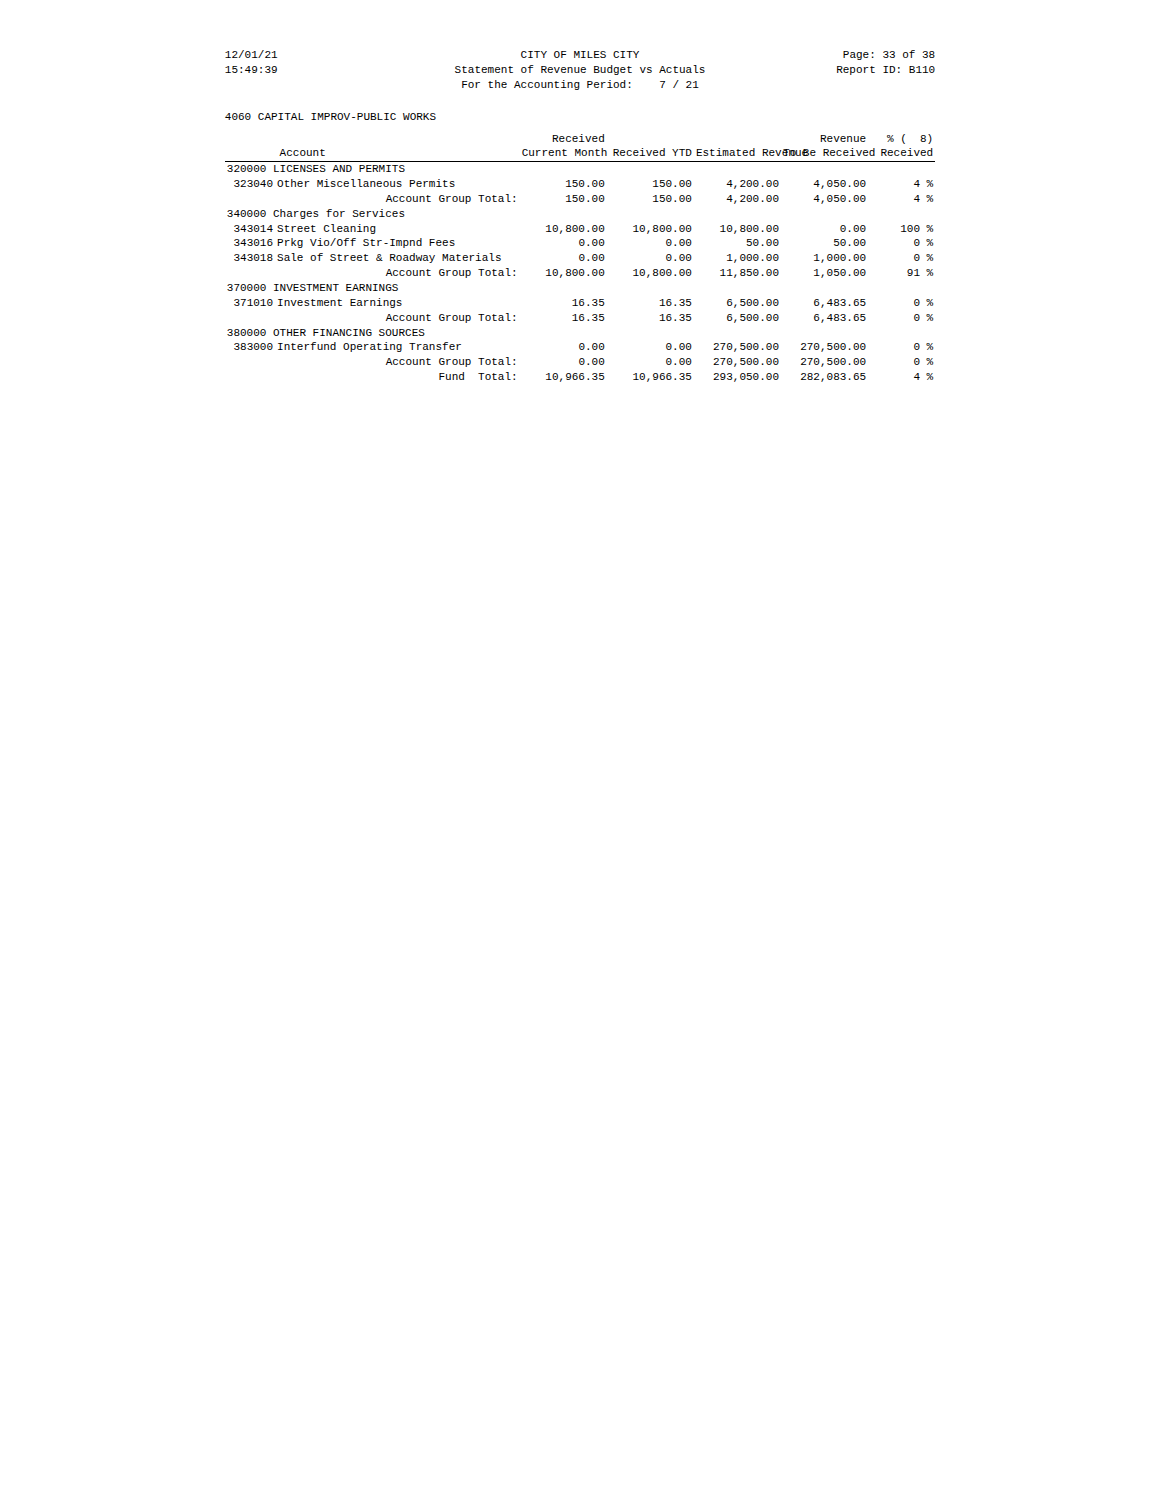12/01/21 15:49:39
CITY OF MILES CITY Statement of Revenue Budget vs Actuals For the Accounting Period: 7 / 21
Page: 33 of 38 Report ID: B110
4060 CAPITAL IMPROV-PUBLIC WORKS
| | | Received | | | Revenue | % ( 8) |
| --- | --- | --- | --- | --- | --- | --- |
| Account | Current Month | Received YTD | Estimated Revenue | To Be Received | Received |
| 320000 LICENSES AND PERMITS | | | | | |
| 323040 | Other Miscellaneous Permits | 150.00 | 150.00 | 4,200.00 | 4,050.00 | 4 % |
| | Account Group Total: | 150.00 | 150.00 | 4,200.00 | 4,050.00 | 4 % |
| 340000 Charges for Services | | | | | |
| 343014 | Street Cleaning | 10,800.00 | 10,800.00 | 10,800.00 | 0.00 | 100 % |
| 343016 | Prkg Vio/Off Str-Impnd Fees | 0.00 | 0.00 | 50.00 | 50.00 | 0 % |
| 343018 | Sale of Street & Roadway Materials | 0.00 | 0.00 | 1,000.00 | 1,000.00 | 0 % |
| | Account Group Total: | 10,800.00 | 10,800.00 | 11,850.00 | 1,050.00 | 91 % |
| 370000 INVESTMENT EARNINGS | | | | | |
| 371010 | Investment Earnings | 16.35 | 16.35 | 6,500.00 | 6,483.65 | 0 % |
| | Account Group Total: | 16.35 | 16.35 | 6,500.00 | 6,483.65 | 0 % |
| 380000 OTHER FINANCING SOURCES | | | | | |
| 383000 | Interfund Operating Transfer | 0.00 | 0.00 | 270,500.00 | 270,500.00 | 0 % |
| | Account Group Total: | 0.00 | 0.00 | 270,500.00 | 270,500.00 | 0 % |
| | Fund Total: | 10,966.35 | 10,966.35 | 293,050.00 | 282,083.65 | 4 % |